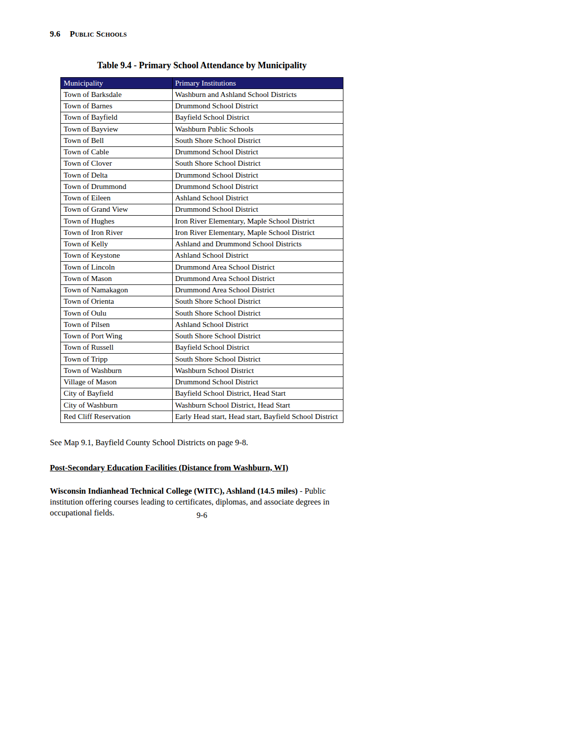9.6 Public Schools
Table 9.4 - Primary School Attendance by Municipality
| Municipality | Primary Institutions |
| --- | --- |
| Town of Barksdale | Washburn and Ashland School Districts |
| Town of Barnes | Drummond School District |
| Town of Bayfield | Bayfield School District |
| Town of Bayview | Washburn Public Schools |
| Town of Bell | South Shore School District |
| Town of Cable | Drummond School District |
| Town of Clover | South Shore School District |
| Town of Delta | Drummond School District |
| Town of Drummond | Drummond School District |
| Town of Eileen | Ashland School District |
| Town of Grand View | Drummond School District |
| Town of Hughes | Iron River Elementary, Maple School District |
| Town of Iron River | Iron River Elementary, Maple School District |
| Town of Kelly | Ashland and Drummond School Districts |
| Town of Keystone | Ashland School District |
| Town of Lincoln | Drummond Area School District |
| Town of Mason | Drummond Area School District |
| Town of Namakagon | Drummond Area School District |
| Town of Orienta | South Shore School District |
| Town of Oulu | South Shore School District |
| Town of Pilsen | Ashland School District |
| Town of Port Wing | South Shore School District |
| Town of Russell | Bayfield School District |
| Town of Tripp | South Shore School District |
| Town of Washburn | Washburn School District |
| Village of Mason | Drummond School District |
| City of Bayfield | Bayfield School District, Head Start |
| City of Washburn | Washburn School District, Head Start |
| Red Cliff Reservation | Early Head start, Head start, Bayfield School District |
See Map 9.1, Bayfield County School Districts on page 9-8.
Post-Secondary Education Facilities (Distance from Washburn, WI)
Wisconsin Indianhead Technical College (WITC), Ashland (14.5 miles) - Public institution offering courses leading to certificates, diplomas, and associate degrees in occupational fields.
9-6